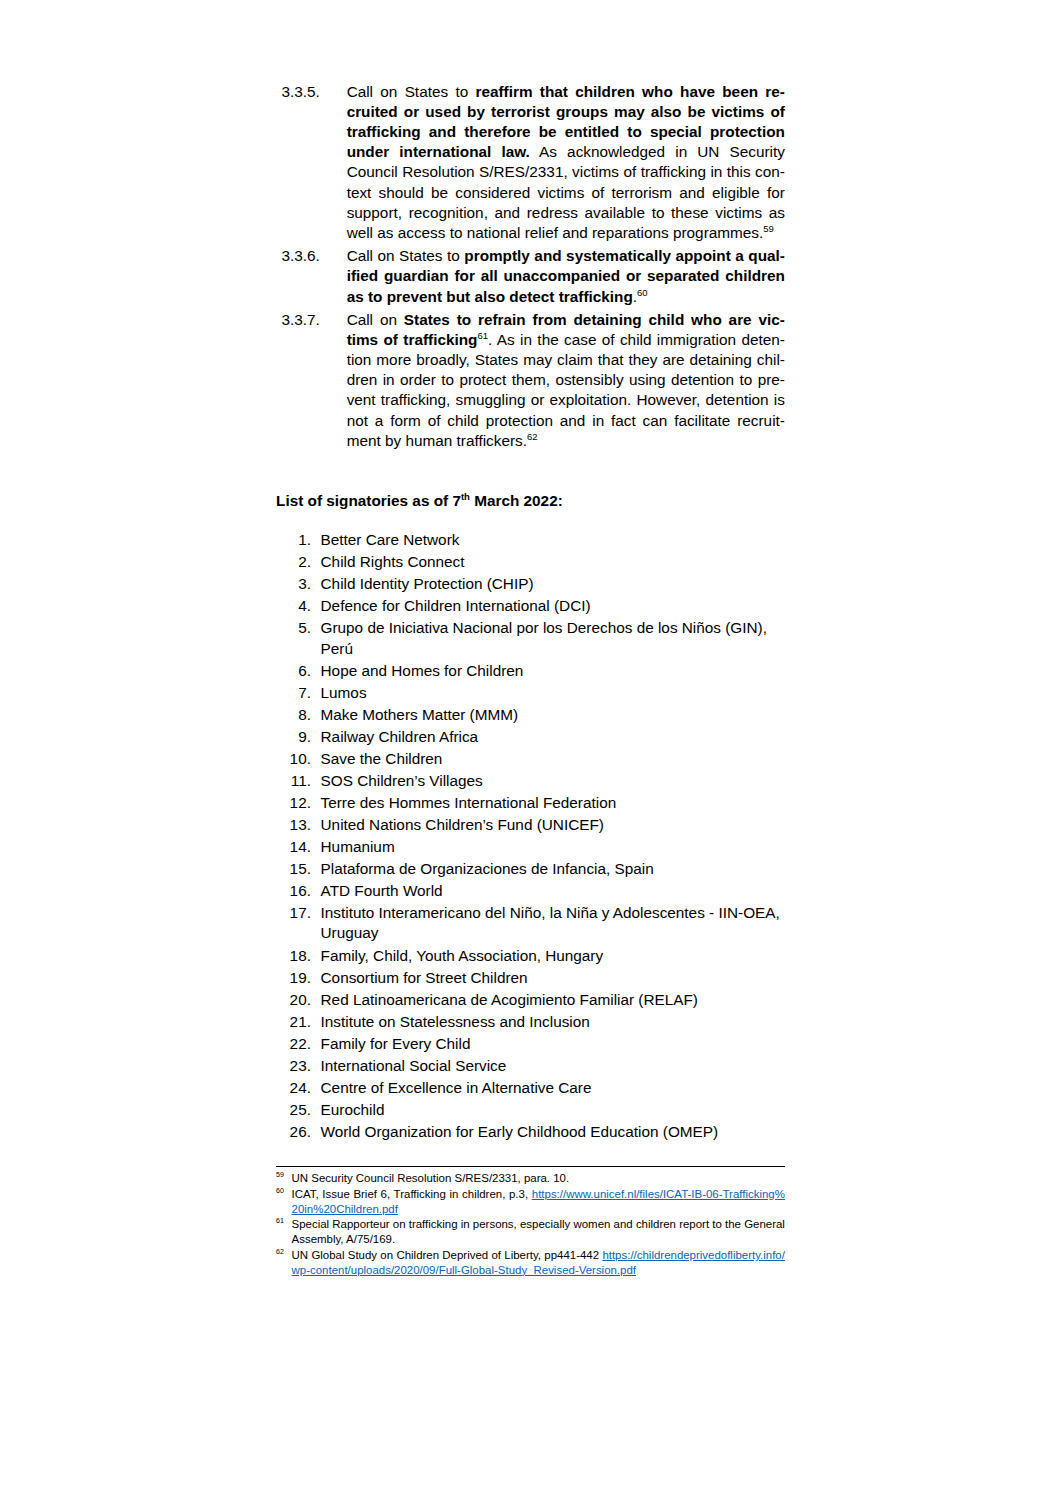3.3.5.
Call on States to reaffirm that children who have been recruited or used by terrorist groups may also be victims of trafficking and therefore be entitled to special protection under international law. As acknowledged in UN Security Council Resolution S/RES/2331, victims of trafficking in this context should be considered victims of terrorism and eligible for support, recognition, and redress available to these victims as well as access to national relief and reparations programmes.59
3.3.6.
Call on States to promptly and systematically appoint a qualified guardian for all unaccompanied or separated children as to prevent but also detect trafficking.60
3.3.7.
Call on States to refrain from detaining child who are victims of trafficking61. As in the case of child immigration detention more broadly, States may claim that they are detaining children in order to protect them, ostensibly using detention to prevent trafficking, smuggling or exploitation. However, detention is not a form of child protection and in fact can facilitate recruitment by human traffickers.62
List of signatories as of 7th March 2022:
Better Care Network
Child Rights Connect
Child Identity Protection (CHIP)
Defence for Children International (DCI)
Grupo de Iniciativa Nacional por los Derechos de los Niños (GIN), Perú
Hope and Homes for Children
Lumos
Make Mothers Matter (MMM)
Railway Children Africa
Save the Children
SOS Children’s Villages
Terre des Hommes International Federation
United Nations Children’s Fund (UNICEF)
Humanium
Plataforma de Organizaciones de Infancia, Spain
ATD Fourth World
Instituto Interamericano del Niño, la Niña y Adolescentes - IIN-OEA, Uruguay
Family, Child, Youth Association, Hungary
Consortium for Street Children
Red Latinoamericana de Acogimiento Familiar (RELAF)
Institute on Statelessness and Inclusion
Family for Every Child
International Social Service
Centre of Excellence in Alternative Care
Eurochild
World Organization for Early Childhood Education (OMEP)
59
UN Security Council Resolution S/RES/2331, para. 10.
60
ICAT, Issue Brief 6, Trafficking in children, p.3, https://www.unicef.nl/files/ICAT-IB-06-Trafficking%20in%20Children.pdf
61
Special Rapporteur on trafficking in persons, especially women and children report to the General Assembly, A/75/169.
62
UN Global Study on Children Deprived of Liberty, pp441-442 https://childrendeprivedofliberty.info/wp-content/uploads/2020/09/Full-Global-Study_Revised-Version.pdf